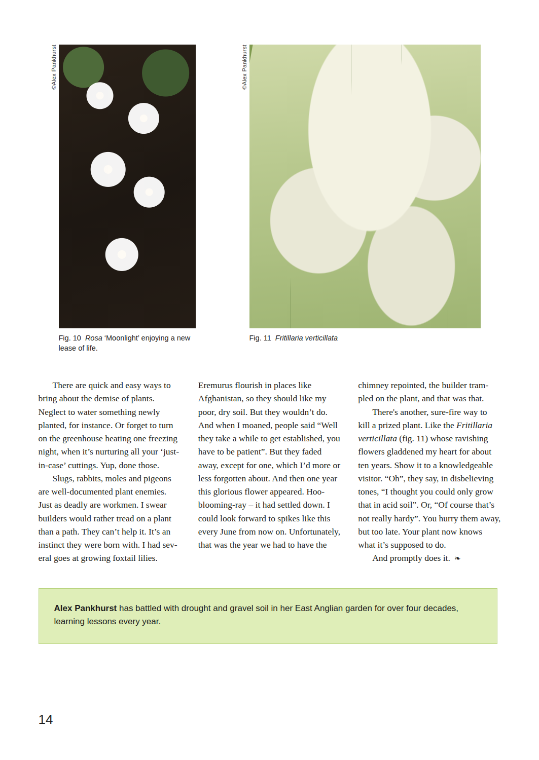©Alex Pankhurst
Fig. 10 Rosa ‘Moonlight’ enjoying a new lease of life.
©Alex Pankhurst
Fig. 11 Fritillaria verticillata
There are quick and easy ways to bring about the demise of plants. Neglect to water something newly planted, for instance. Or forget to turn on the greenhouse heating one freezing night, when it’s nurturing all your ‘just-in-case’ cuttings. Yup, done those.
Slugs, rabbits, moles and pigeons are well-documented plant enemies. Just as deadly are workmen. I swear builders would rather tread on a plant than a path. They can’t help it. It’s an instinct they were born with. I had several goes at growing foxtail lilies. Eremurus flourish in places like Afghanistan, so they should like my poor, dry soil. But they wouldn’t do. And when I moaned, people said “Well they take a while to get established, you have to be patient”. But they faded away, except for one, which I’d more or less forgotten about. And then one year this glorious flower appeared. Hoo-blooming-ray – it had settled down. I could look forward to spikes like this every June from now on. Unfortunately, that was the year we had to have the chimney repointed, the builder trampled on the plant, and that was that.
There's another, sure-fire way to kill a prized plant. Like the Fritillaria verticillata (fig. 11) whose ravishing flowers gladdened my heart for about ten years. Show it to a knowledgeable visitor. “Oh”, they say, in disbelieving tones, “I thought you could only grow that in acid soil”. Or, “Of course that’s not really hardy”. You hurry them away, but too late. Your plant now knows what it’s supposed to do.
And promptly does it. ❧
Alex Pankhurst has battled with drought and gravel soil in her East Anglian garden for over four decades, learning lessons every year.
14